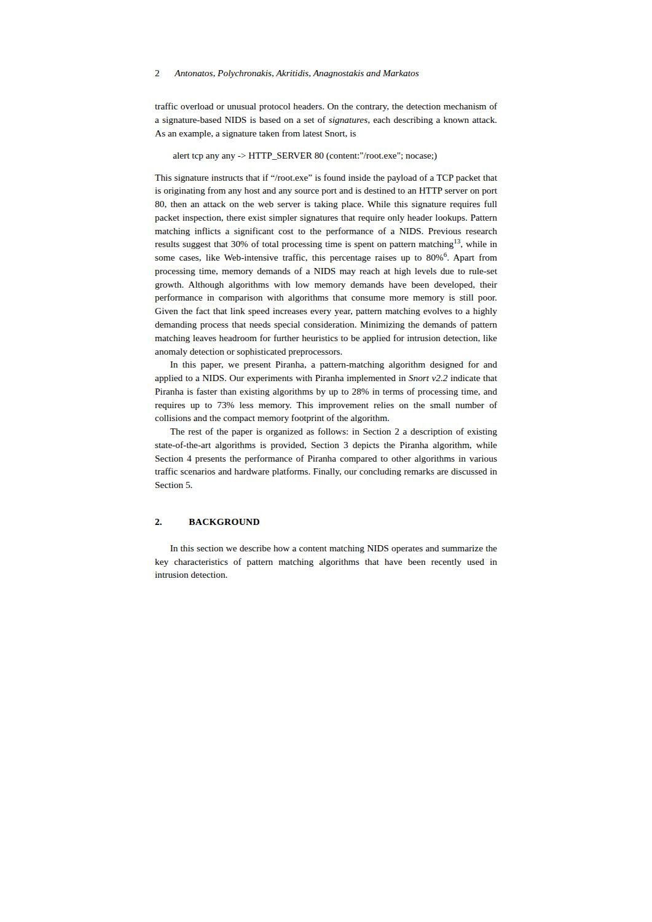2 Antonatos, Polychronakis, Akritidis, Anagnostakis and Markatos
traffic overload or unusual protocol headers. On the contrary, the detection mechanism of a signature-based NIDS is based on a set of signatures, each describing a known attack. As an example, a signature taken from latest Snort, is
alert tcp any any -> HTTP_SERVER 80 (content:"/root.exe"; nocase;)
This signature instructs that if “/root.exe” is found inside the payload of a TCP packet that is originating from any host and any source port and is destined to an HTTP server on port 80, then an attack on the web server is taking place. While this signature requires full packet inspection, there exist simpler signatures that require only header lookups. Pattern matching inflicts a significant cost to the performance of a NIDS. Previous research results suggest that 30% of total processing time is spent on pattern matching13, while in some cases, like Web-intensive traffic, this percentage raises up to 80%6. Apart from processing time, memory demands of a NIDS may reach at high levels due to rule-set growth. Although algorithms with low memory demands have been developed, their performance in comparison with algorithms that consume more memory is still poor. Given the fact that link speed increases every year, pattern matching evolves to a highly demanding process that needs special consideration. Minimizing the demands of pattern matching leaves headroom for further heuristics to be applied for intrusion detection, like anomaly detection or sophisticated preprocessors.
In this paper, we present Piranha, a pattern-matching algorithm designed for and applied to a NIDS. Our experiments with Piranha implemented in Snort v2.2 indicate that Piranha is faster than existing algorithms by up to 28% in terms of processing time, and requires up to 73% less memory. This improvement relies on the small number of collisions and the compact memory footprint of the algorithm.
The rest of the paper is organized as follows: in Section 2 a description of existing state-of-the-art algorithms is provided, Section 3 depicts the Piranha algorithm, while Section 4 presents the performance of Piranha compared to other algorithms in various traffic scenarios and hardware platforms. Finally, our concluding remarks are discussed in Section 5.
2. BACKGROUND
In this section we describe how a content matching NIDS operates and summarize the key characteristics of pattern matching algorithms that have been recently used in intrusion detection.